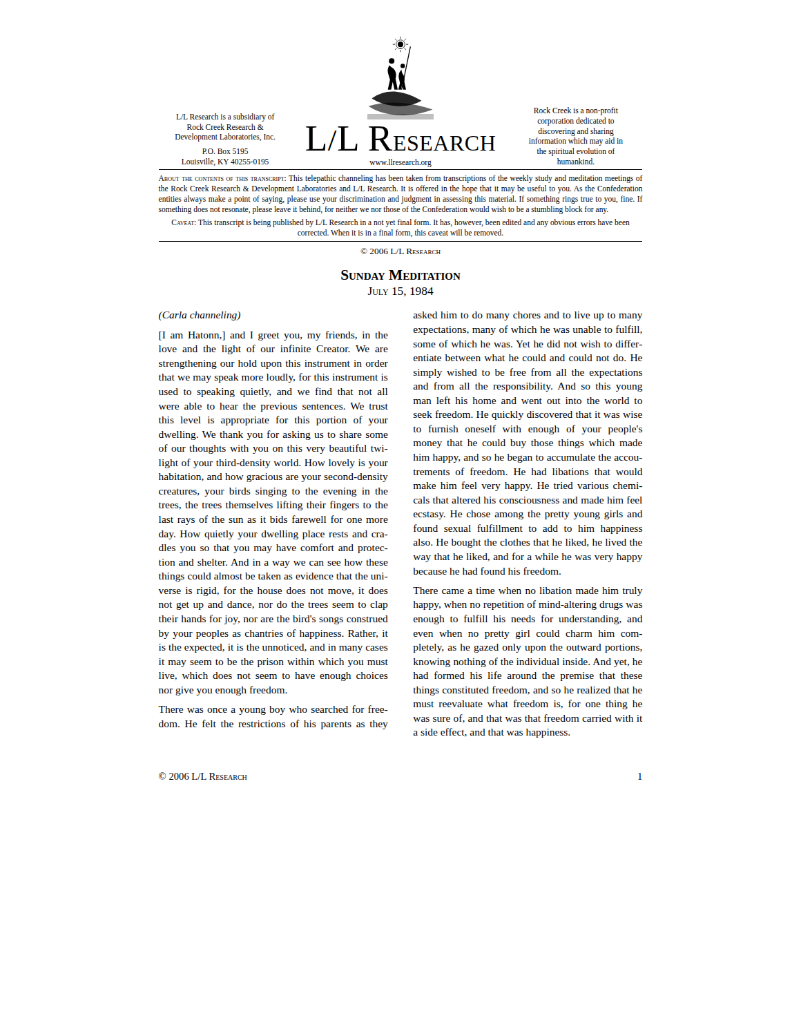L/L Research is a subsidiary of
Rock Creek Research &
Development Laboratories, Inc.
P.O. Box 5195
Louisville, KY 40255-0195
L/L Research
www.llresearch.org
Rock Creek is a non-profit
corporation dedicated to
discovering and sharing
information which may aid in
the spiritual evolution of
humankind.
About the contents of this transcript: This telepathic channeling has been taken from transcriptions of the weekly study and meditation meetings of the Rock Creek Research & Development Laboratories and L/L Research. It is offered in the hope that it may be useful to you. As the Confederation entities always make a point of saying, please use your discrimination and judgment in assessing this material. If something rings true to you, fine. If something does not resonate, please leave it behind, for neither we nor those of the Confederation would wish to be a stumbling block for any.
Caveat: This transcript is being published by L/L Research in a not yet final form. It has, however, been edited and any obvious errors have been corrected. When it is in a final form, this caveat will be removed.
© 2006 L/L Research
Sunday Meditation
July 15, 1984
(Carla channeling)
[I am Hatonn,] and I greet you, my friends, in the love and the light of our infinite Creator. We are strengthening our hold upon this instrument in order that we may speak more loudly, for this instrument is used to speaking quietly, and we find that not all were able to hear the previous sentences. We trust this level is appropriate for this portion of your dwelling. We thank you for asking us to share some of our thoughts with you on this very beautiful twilight of your third-density world. How lovely is your habitation, and how gracious are your second-density creatures, your birds singing to the evening in the trees, the trees themselves lifting their fingers to the last rays of the sun as it bids farewell for one more day. How quietly your dwelling place rests and cradles you so that you may have comfort and protection and shelter. And in a way we can see how these things could almost be taken as evidence that the universe is rigid, for the house does not move, it does not get up and dance, nor do the trees seem to clap their hands for joy, nor are the bird's songs construed by your peoples as chantries of happiness. Rather, it is the expected, it is the unnoticed, and in many cases it may seem to be the prison within which you must live, which does not seem to have enough choices nor give you enough freedom.
There was once a young boy who searched for freedom. He felt the restrictions of his parents as they asked him to do many chores and to live up to many expectations, many of which he was unable to fulfill, some of which he was. Yet he did not wish to differentiate between what he could and could not do. He simply wished to be free from all the expectations and from all the responsibility. And so this young man left his home and went out into the world to seek freedom. He quickly discovered that it was wise to furnish oneself with enough of your people's money that he could buy those things which made him happy, and so he began to accumulate the accoutrements of freedom. He had libations that would make him feel very happy. He tried various chemicals that altered his consciousness and made him feel ecstasy. He chose among the pretty young girls and found sexual fulfillment to add to him happiness also. He bought the clothes that he liked, he lived the way that he liked, and for a while he was very happy because he had found his freedom.
There came a time when no libation made him truly happy, when no repetition of mind-altering drugs was enough to fulfill his needs for understanding, and even when no pretty girl could charm him completely, as he gazed only upon the outward portions, knowing nothing of the individual inside. And yet, he had formed his life around the premise that these things constituted freedom, and so he realized that he must reevaluate what freedom is, for one thing he was sure of, and that was that freedom carried with it a side effect, and that was happiness.
© 2006 L/L Research
1